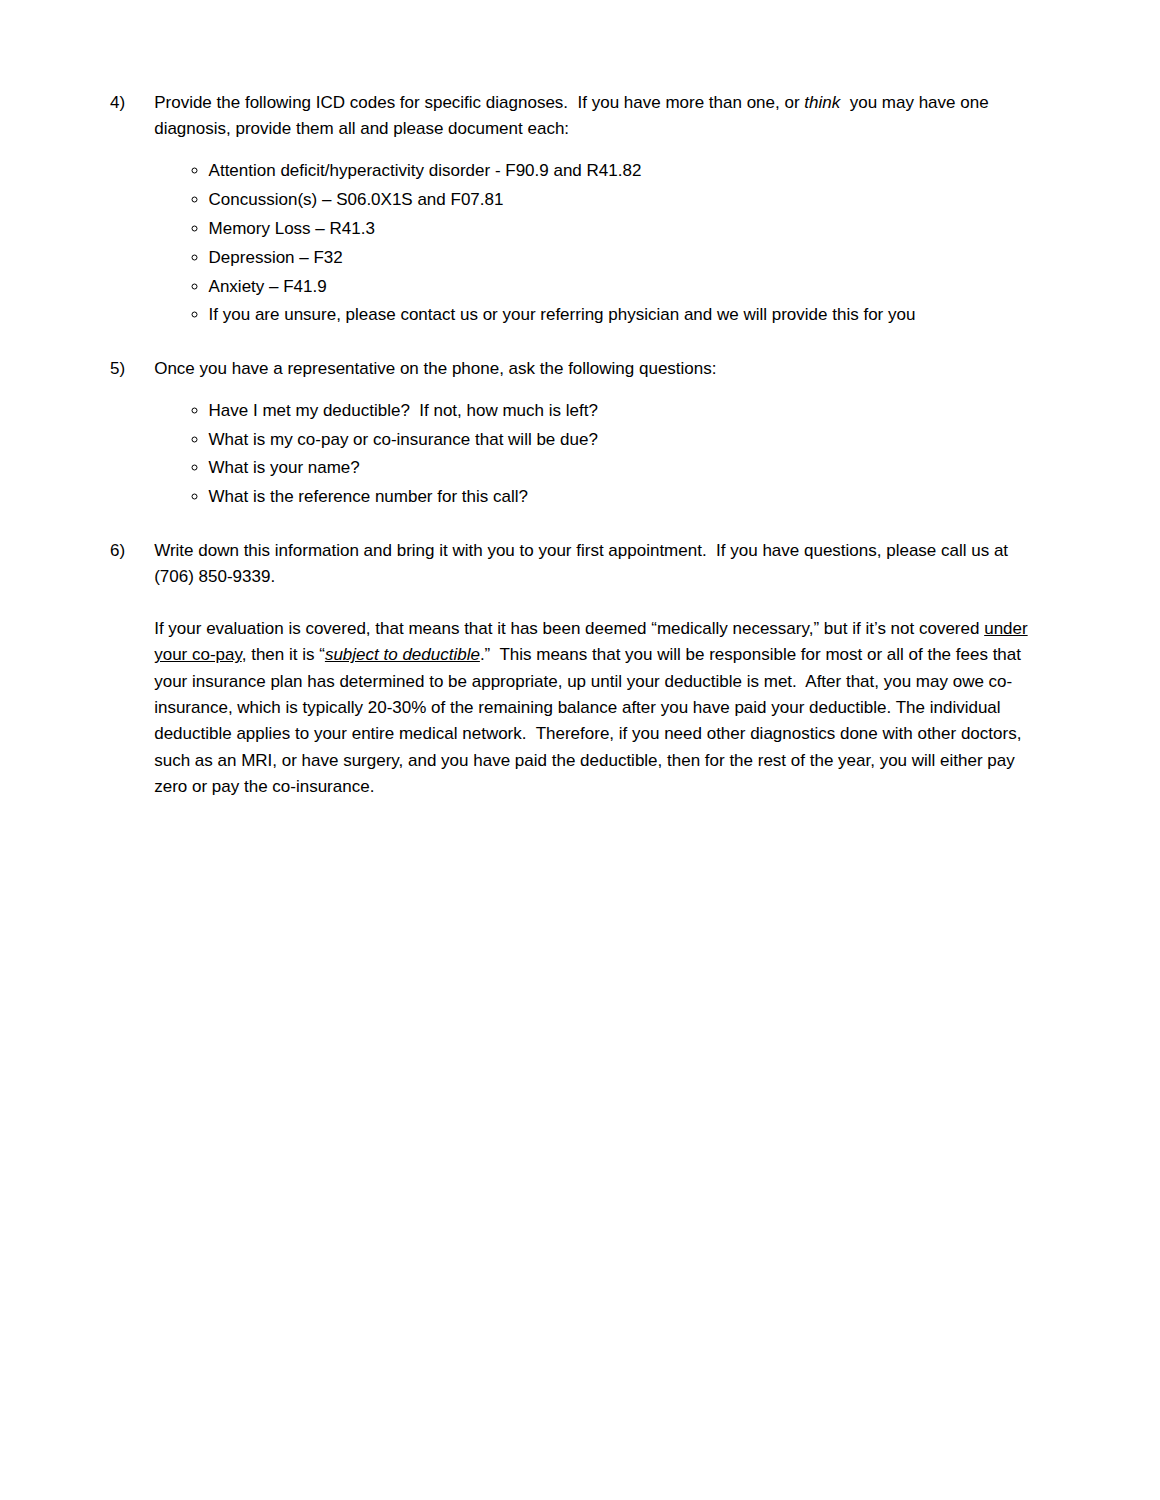4) Provide the following ICD codes for specific diagnoses. If you have more than one, or think you may have one diagnosis, provide them all and please document each:
Attention deficit/hyperactivity disorder - F90.9 and R41.82
Concussion(s) – S06.0X1S and F07.81
Memory Loss – R41.3
Depression – F32
Anxiety – F41.9
If you are unsure, please contact us or your referring physician and we will provide this for you
5) Once you have a representative on the phone, ask the following questions:
Have I met my deductible? If not, how much is left?
What is my co-pay or co-insurance that will be due?
What is your name?
What is the reference number for this call?
6) Write down this information and bring it with you to your first appointment. If you have questions, please call us at (706) 850-9339.
If your evaluation is covered, that means that it has been deemed “medically necessary,” but if it’s not covered under your co-pay, then it is “subject to deductible.” This means that you will be responsible for most or all of the fees that your insurance plan has determined to be appropriate, up until your deductible is met. After that, you may owe co-insurance, which is typically 20-30% of the remaining balance after you have paid your deductible. The individual deductible applies to your entire medical network. Therefore, if you need other diagnostics done with other doctors, such as an MRI, or have surgery, and you have paid the deductible, then for the rest of the year, you will either pay zero or pay the co-insurance.